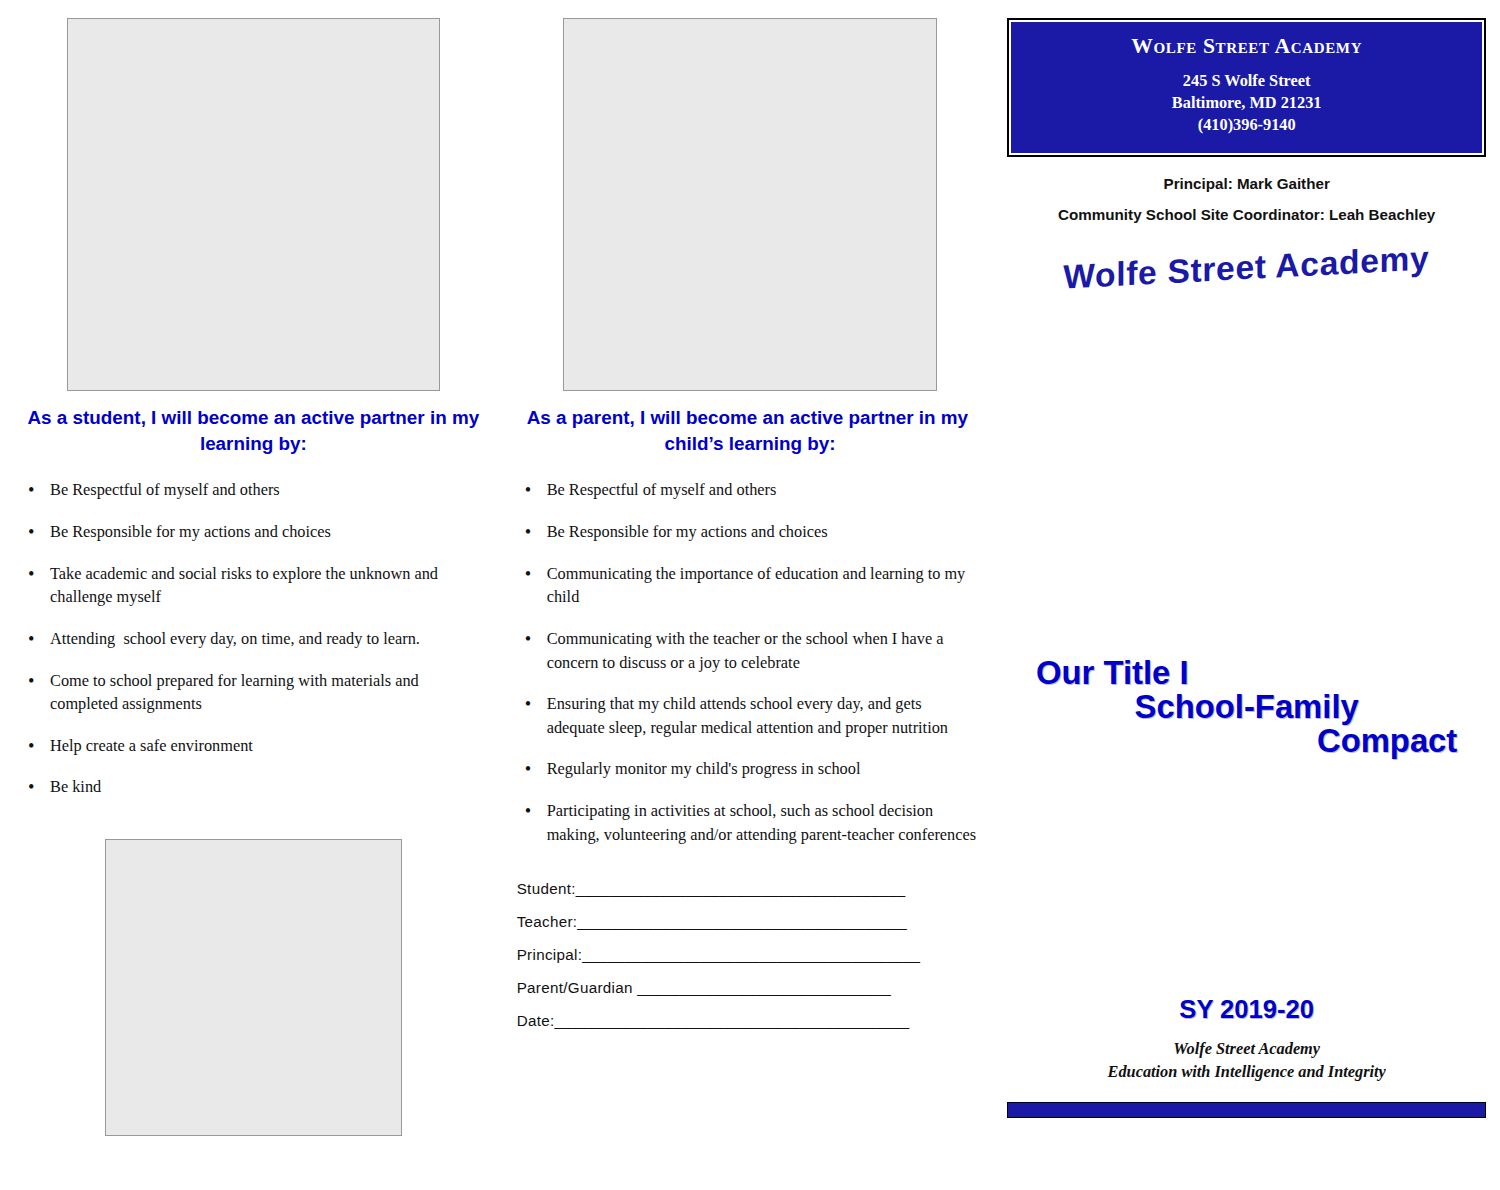As a student, I will become an active partner in my learning by:
Be Respectful of myself and others
Be Responsible for my actions and choices
Take academic and social risks to explore the unknown and challenge myself
Attending school every day, on time, and ready to learn.
Come to school prepared for learning with materials and completed assignments
Help create a safe environment
Be kind
As a parent, I will become an active partner in my child’s learning by:
Be Respectful of myself and others
Be Responsible for my actions and choices
Communicating the importance of education and learning to my child
Communicating with the teacher or the school when I have a concern to discuss or a joy to celebrate
Ensuring that my child attends school every day, and gets adequate sleep, regular medical attention and proper nutrition
Regularly monitor my child's progress in school
Participating in activities at school, such as school decision making, volunteering and/or attending parent-teacher conferences
Student:_______________________________________
Teacher:_______________________________________
Principal:________________________________________
Parent/Guardian ______________________________
Date:__________________________________________
Wolfe Street Academy
245 S Wolfe Street
Baltimore, MD 21231
(410)396-9140
Principal: Mark Gaither
Community School Site Coordinator: Leah Beachley
Wolfe Street Academy
Our Title I School-Family Compact
SY 2019-20
Wolfe Street Academy
Education with Intelligence and Integrity